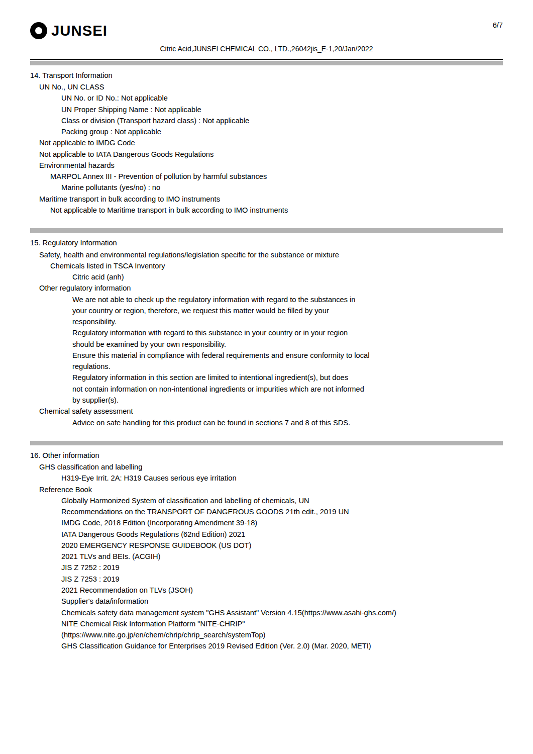JUNSEI
6/7
Citric Acid,JUNSEI CHEMICAL CO., LTD.,26042jis_E-1,20/Jan/2022
14. Transport Information
UN No., UN CLASS
UN No. or ID No.: Not applicable
UN Proper Shipping Name : Not applicable
Class or division (Transport hazard class) : Not applicable
Packing group : Not applicable
Not applicable to IMDG Code
Not applicable to IATA Dangerous Goods Regulations
Environmental hazards
MARPOL Annex III - Prevention of pollution by harmful substances
Marine pollutants (yes/no) : no
Maritime transport in bulk according to IMO instruments
Not applicable to Maritime transport in bulk according to IMO instruments
15. Regulatory Information
Safety, health and environmental regulations/legislation specific for the substance or mixture
Chemicals listed in TSCA Inventory
Citric acid (anh)
Other regulatory information
We are not able to check up the regulatory information with regard to the substances in
your country or region, therefore, we request this matter would be filled by your
responsibility.
Regulatory information with regard to this substance in your country or in your region
should be examined by your own responsibility.
Ensure this material in compliance with federal requirements and ensure conformity to local
regulations.
Regulatory information in this section are limited to intentional ingredient(s), but does
not contain information on non-intentional ingredients or impurities which are not informed
by supplier(s).
Chemical safety assessment
Advice on safe handling for this product can be found in sections 7 and 8 of this SDS.
16. Other information
GHS classification and labelling
H319-Eye Irrit. 2A: H319 Causes serious eye irritation
Reference Book
Globally Harmonized System of classification and labelling of chemicals, UN
Recommendations on the TRANSPORT OF DANGEROUS GOODS 21th edit., 2019 UN
IMDG Code, 2018 Edition (Incorporating Amendment 39-18)
IATA Dangerous Goods Regulations (62nd Edition) 2021
2020 EMERGENCY RESPONSE GUIDEBOOK (US DOT)
2021 TLVs and BEIs. (ACGIH)
JIS Z 7252 : 2019
JIS Z 7253 : 2019
2021 Recommendation on TLVs (JSOH)
Supplier's data/information
Chemicals safety data management system "GHS Assistant" Version 4.15(https://www.asahi-ghs.com/)
NITE Chemical Risk Information Platform "NITE-CHRIP"
(https://www.nite.go.jp/en/chem/chrip/chrip_search/systemTop)
GHS Classification Guidance for Enterprises 2019 Revised Edition (Ver. 2.0) (Mar. 2020, METI)